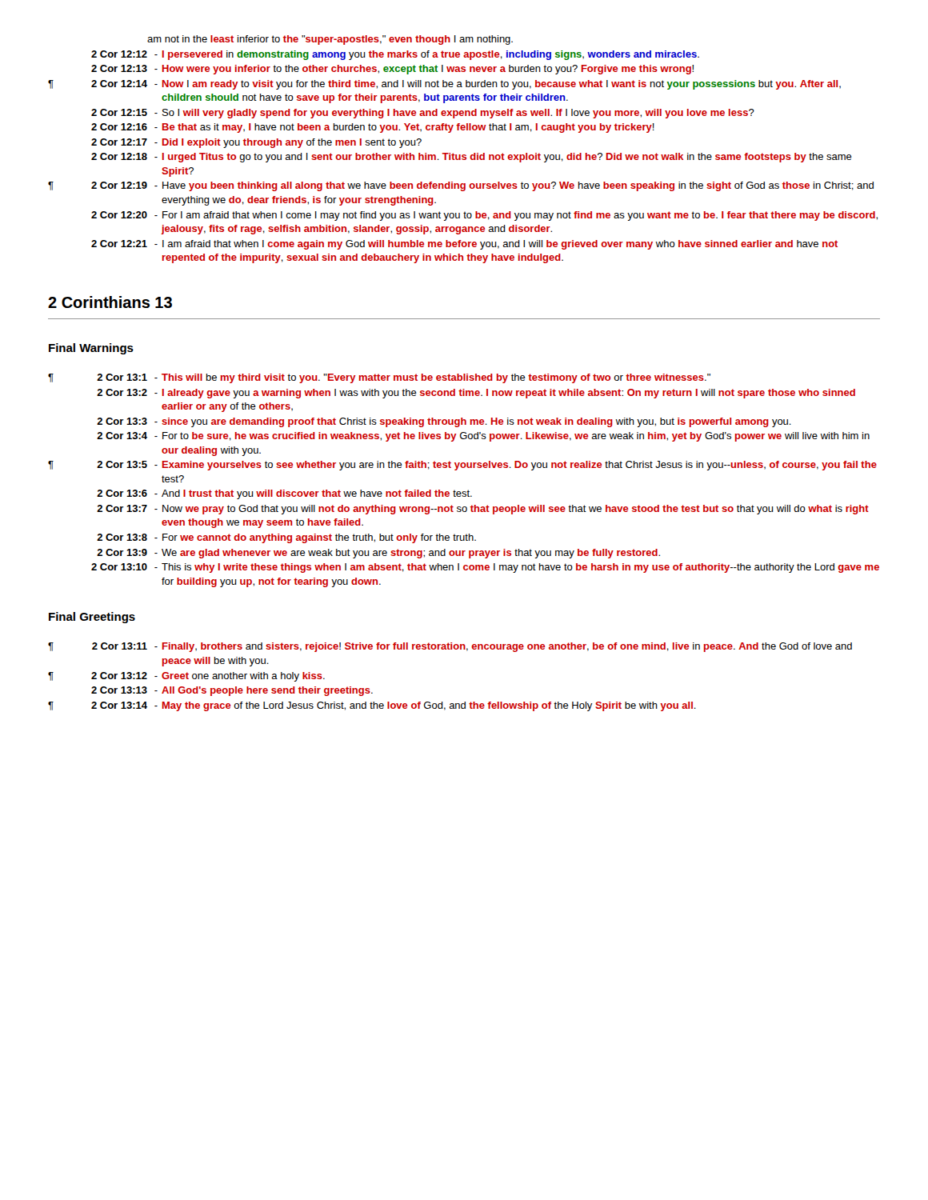am not in the least inferior to the "super-apostles," even though I am nothing.
2 Cor 12:12 - I persevered in demonstrating among you the marks of a true apostle, including signs, wonders and miracles.
2 Cor 12:13 - How were you inferior to the other churches, except that I was never a burden to you? Forgive me this wrong!
¶ 2 Cor 12:14 - Now I am ready to visit you for the third time, and I will not be a burden to you, because what I want is not your possessions but you. After all, children should not have to save up for their parents, but parents for their children.
2 Cor 12:15 - So I will very gladly spend for you everything I have and expend myself as well. If I love you more, will you love me less?
2 Cor 12:16 - Be that as it may, I have not been a burden to you. Yet, crafty fellow that I am, I caught you by trickery!
2 Cor 12:17 - Did I exploit you through any of the men I sent to you?
2 Cor 12:18 - I urged Titus to go to you and I sent our brother with him. Titus did not exploit you, did he? Did we not walk in the same footsteps by the same Spirit?
¶ 2 Cor 12:19 - Have you been thinking all along that we have been defending ourselves to you? We have been speaking in the sight of God as those in Christ; and everything we do, dear friends, is for your strengthening.
2 Cor 12:20 - For I am afraid that when I come I may not find you as I want you to be, and you may not find me as you want me to be. I fear that there may be discord, jealousy, fits of rage, selfish ambition, slander, gossip, arrogance and disorder.
2 Cor 12:21 - I am afraid that when I come again my God will humble me before you, and I will be grieved over many who have sinned earlier and have not repented of the impurity, sexual sin and debauchery in which they have indulged.
2 Corinthians 13
Final Warnings
¶ 2 Cor 13:1 - This will be my third visit to you. "Every matter must be established by the testimony of two or three witnesses."
2 Cor 13:2 - I already gave you a warning when I was with you the second time. I now repeat it while absent: On my return I will not spare those who sinned earlier or any of the others,
2 Cor 13:3 - since you are demanding proof that Christ is speaking through me. He is not weak in dealing with you, but is powerful among you.
2 Cor 13:4 - For to be sure, he was crucified in weakness, yet he lives by God's power. Likewise, we are weak in him, yet by God's power we will live with him in our dealing with you.
¶ 2 Cor 13:5 - Examine yourselves to see whether you are in the faith; test yourselves. Do you not realize that Christ Jesus is in you--unless, of course, you fail the test?
2 Cor 13:6 - And I trust that you will discover that we have not failed the test.
2 Cor 13:7 - Now we pray to God that you will not do anything wrong--not so that people will see that we have stood the test but so that you will do what is right even though we may seem to have failed.
2 Cor 13:8 - For we cannot do anything against the truth, but only for the truth.
2 Cor 13:9 - We are glad whenever we are weak but you are strong; and our prayer is that you may be fully restored.
2 Cor 13:10 - This is why I write these things when I am absent, that when I come I may not have to be harsh in my use of authority--the authority the Lord gave me for building you up, not for tearing you down.
Final Greetings
¶ 2 Cor 13:11 - Finally, brothers and sisters, rejoice! Strive for full restoration, encourage one another, be of one mind, live in peace. And the God of love and peace will be with you.
¶ 2 Cor 13:12 - Greet one another with a holy kiss.
2 Cor 13:13 - All God's people here send their greetings.
¶ 2 Cor 13:14 - May the grace of the Lord Jesus Christ, and the love of God, and the fellowship of the Holy Spirit be with you all.